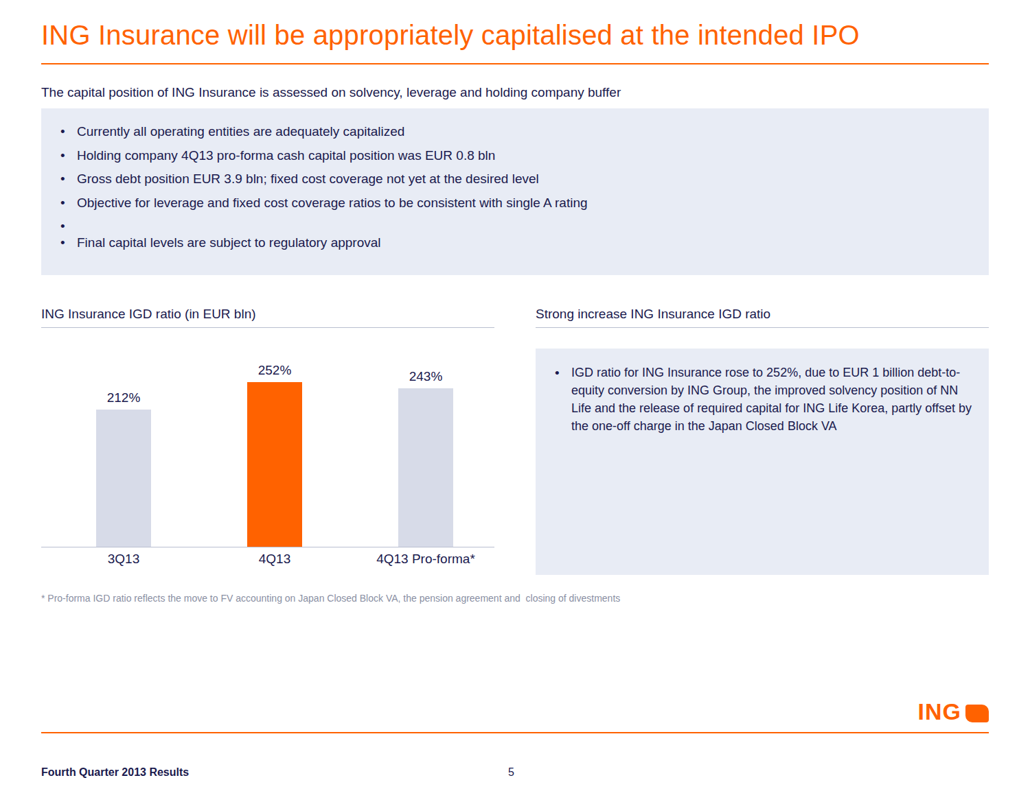ING Insurance will be appropriately capitalised at the intended IPO
The capital position of ING Insurance is assessed on solvency, leverage and holding company buffer
Currently all operating entities are adequately capitalized
Holding company 4Q13 pro-forma cash capital position was EUR 0.8 bln
Gross debt position EUR 3.9 bln; fixed cost coverage not yet at the desired level
Objective for leverage and fixed cost coverage ratios to be consistent with single A rating
Final capital levels are subject to regulatory approval
ING Insurance IGD ratio (in EUR bln)
212%
252%
243%
3Q13
4Q13
4Q13 Pro-forma*
Strong increase ING Insurance IGD ratio
IGD ratio for ING Insurance rose to 252%, due to EUR 1 billion debt-to-equity conversion by ING Group, the improved solvency position of NN Life and the release of required capital for ING Life Korea, partly offset by the one-off charge in the Japan Closed Block VA
* Pro-forma IGD ratio reflects the move to FV accounting on Japan Closed Block VA, the pension agreement and closing of divestments
ING
Fourth Quarter 2013 Results
5